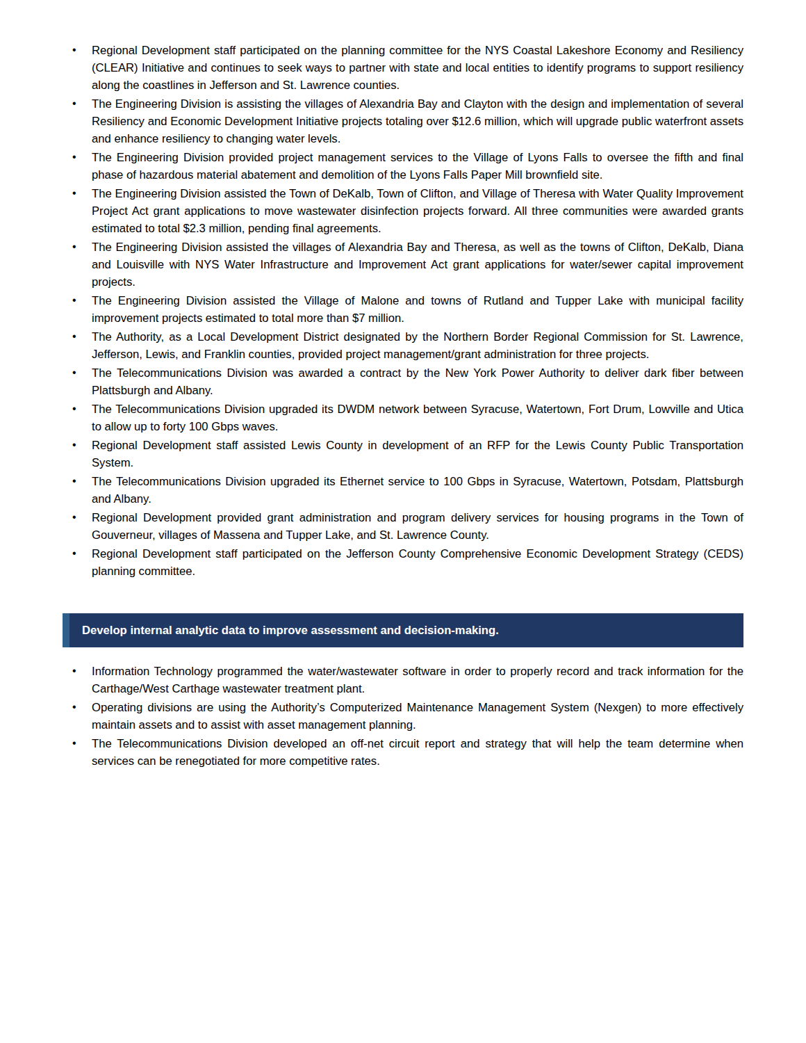Regional Development staff participated on the planning committee for the NYS Coastal Lakeshore Economy and Resiliency (CLEAR) Initiative and continues to seek ways to partner with state and local entities to identify programs to support resiliency along the coastlines in Jefferson and St. Lawrence counties.
The Engineering Division is assisting the villages of Alexandria Bay and Clayton with the design and implementation of several Resiliency and Economic Development Initiative projects totaling over $12.6 million, which will upgrade public waterfront assets and enhance resiliency to changing water levels.
The Engineering Division provided project management services to the Village of Lyons Falls to oversee the fifth and final phase of hazardous material abatement and demolition of the Lyons Falls Paper Mill brownfield site.
The Engineering Division assisted the Town of DeKalb, Town of Clifton, and Village of Theresa with Water Quality Improvement Project Act grant applications to move wastewater disinfection projects forward. All three communities were awarded grants estimated to total $2.3 million, pending final agreements.
The Engineering Division assisted the villages of Alexandria Bay and Theresa, as well as the towns of Clifton, DeKalb, Diana and Louisville with NYS Water Infrastructure and Improvement Act grant applications for water/sewer capital improvement projects.
The Engineering Division assisted the Village of Malone and towns of Rutland and Tupper Lake with municipal facility improvement projects estimated to total more than $7 million.
The Authority, as a Local Development District designated by the Northern Border Regional Commission for St. Lawrence, Jefferson, Lewis, and Franklin counties, provided project management/grant administration for three projects.
The Telecommunications Division was awarded a contract by the New York Power Authority to deliver dark fiber between Plattsburgh and Albany.
The Telecommunications Division upgraded its DWDM network between Syracuse, Watertown, Fort Drum, Lowville and Utica to allow up to forty 100 Gbps waves.
Regional Development staff assisted Lewis County in development of an RFP for the Lewis County Public Transportation System.
The Telecommunications Division upgraded its Ethernet service to 100 Gbps in Syracuse, Watertown, Potsdam, Plattsburgh and Albany.
Regional Development provided grant administration and program delivery services for housing programs in the Town of Gouverneur, villages of Massena and Tupper Lake, and St. Lawrence County.
Regional Development staff participated on the Jefferson County Comprehensive Economic Development Strategy (CEDS) planning committee.
Develop internal analytic data to improve assessment and decision-making.
Information Technology programmed the water/wastewater software in order to properly record and track information for the Carthage/West Carthage wastewater treatment plant.
Operating divisions are using the Authority’s Computerized Maintenance Management System (Nexgen) to more effectively maintain assets and to assist with asset management planning.
The Telecommunications Division developed an off-net circuit report and strategy that will help the team determine when services can be renegotiated for more competitive rates.